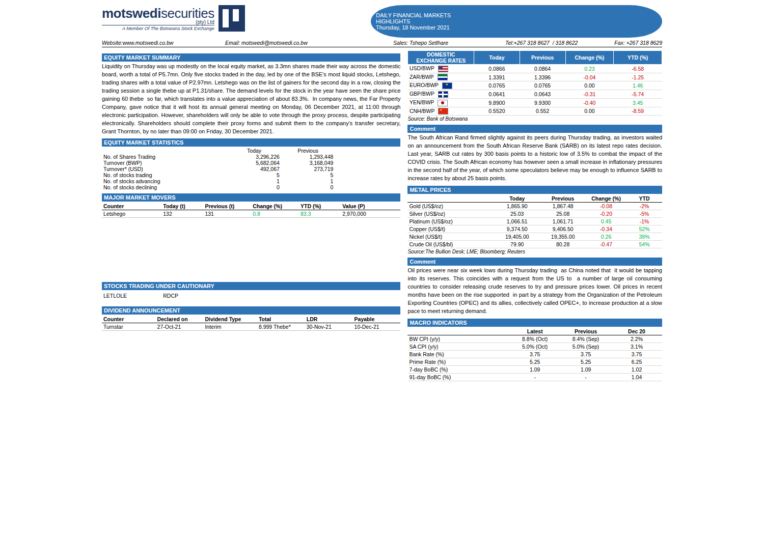motswedisecurities
(pty) Ltd
A Member Of The Botswana Stock Exchange
DAILY FINANCIAL MARKETS
HIGHLIGHTS
Thursday, 18 November 2021
Website:www.motswedi.co.bw
Email: motswedi@motswedi.co.bw
Sales: Tshepo Setlhare
Tel:+267 318 8627 / 318 8622
Fax: +267 318 8629
EQUITY MARKET SUMMARY
Liquidity on Thursday was up modestly on the local equity market, as 3.3mn shares made their way across the domestic board, worth a total of P5.7mn. Only five stocks traded in the day, led by one of the BSE's most liquid stocks, Letshego, trading shares with a total value of P2.97mn. Letshego was on the list of gainers for the second day in a row, closing the trading session a single thebe up at P1.31/share. The demand levels for the stock in the year have seen the share price gaining 60 thebe so far, which translates into a value appreciation of about 83.3%. In company news, the Far Property Company, gave notice that it will host its annual general meeting on Monday, 06 December 2021, at 11:00 through electronic participation. However, shareholders will only be able to vote through the proxy process, despite participating electronically. Shareholders should complete their proxy forms and submit them to the company's transfer secretary, Grant Thornton, by no later than 09:00 on Friday, 30 December 2021.
EQUITY MARKET STATISTICS
| | Today | Previous | |
| No. of Shares Trading | 3,296,226 | 1,293,448 | |
| Turnover (BWP) | 5,682,064 | 3,168,049 | |
| Turnover* (USD) | 492,067 | 273,719 | |
| No. of stocks trading | 5 | 5 | |
| No. of stocks advancing | 1 | 1 | |
| No. of stocks declining | 0 | 0 | |
MAJOR MARKET MOVERS
| Counter | Today (t) | Previous (t) | Change (%) | YTD (%) | Value (P) |
| --- | --- | --- | --- | --- | --- |
| Letshego | 132 | 131 | 0.8 | 83.3 | 2,970,000 |
STOCKS TRADING UNDER CAUTIONARY
| LETLOLE | RDCP | |
DIVIDEND ANNOUNCEMENT
| Counter | Declared on | Dividend Type | Total | LDR | Payable |
| --- | --- | --- | --- | --- | --- |
| Turnstar | 27-Oct-21 | Interim | 8.999 Thebe* | 30-Nov-21 | 10-Dec-21 |
| DOMESTIC EXCHANGE RATES | Today | Previous | Change (%) | YTD (%) |
| --- | --- | --- | --- | --- |
| USD/BWP | 0.0866 | 0.0864 | 0.23 | -6.58 |
| ZAR/BWP | 1.3391 | 1.3396 | -0.04 | -1.25 |
| EURO/BWP | 0.0765 | 0.0765 | 0.00 | 1.46 |
| GBP/BWP | 0.0641 | 0.0643 | -0.31 | -5.74 |
| YEN/BWP | 9.8900 | 9.9300 | -0.40 | 3.45 |
| CNH/BWP | 0.5520 | 0.552 | 0.00 | -8.59 |
Source: Bank of Botswana
Comment
The South African Rand firmed slightly against its peers during Thursday trading, as investors waited on an announcement from the South African Reserve Bank (SARB) on its latest repo rates decision. Last year, SARB cut rates by 300 basis points to a historic low of 3.5% to combat the impact of the COVID crisis. The South African economy has however seen a small increase in inflationary pressures in the second half of the year, of which some speculators believe may be enough to influence SARB to increase rates by about 25 basis points.
METAL PRICES
| | Today | Previous | Change (%) | YTD |
| --- | --- | --- | --- | --- |
| Gold (US$/oz) | 1,865.90 | 1,867.48 | -0.08 | -2% |
| Silver (US$/oz) | 25.03 | 25.08 | -0.20 | -5% |
| Platinum (US$/oz) | 1,066.51 | 1,061.71 | 0.45 | -1% |
| Copper (US$/t) | 9,374.50 | 9,406.50 | -0.34 | 52% |
| Nickel (US$/t) | 19,405.00 | 19,355.00 | 0.26 | 39% |
| Crude Oil (US$/bl) | 79.90 | 80.28 | -0.47 | 54% |
Source:The Bullion Desk; LME; Bloomberg; Reuters
Comment
Oil prices were near six week lows during Thursday trading as China noted that it would be tapping into its reserves. This coincides with a request from the US to a number of large oil consuming countries to consider releasing crude reserves to try and pressure prices lower. Oil prices in recent months have been on the rise supported in part by a strategy from the Organization of the Petroleum Exporting Countries (OPEC) and its allies, collectively called OPEC+, to increase production at a slow pace to meet returning demand.
MACRO INDICATORS
| | Latest | Previous | Dec 20 |
| --- | --- | --- | --- |
| BW CPI (y/y) | 8.8% (Oct) | 8.4% (Sep) | 2.2% |
| SA CPI (y/y) | 5.0% (Oct) | 5.0% (Sep) | 3.1% |
| Bank Rate (%) | 3.75 | 3.75 | 3.75 |
| Prime Rate (%) | 5.25 | 5.25 | 6.25 |
| 7-day BoBC (%) | 1.09 | 1.09 | 1.02 |
| 91-day BoBC (%) | - | - | 1.04 |